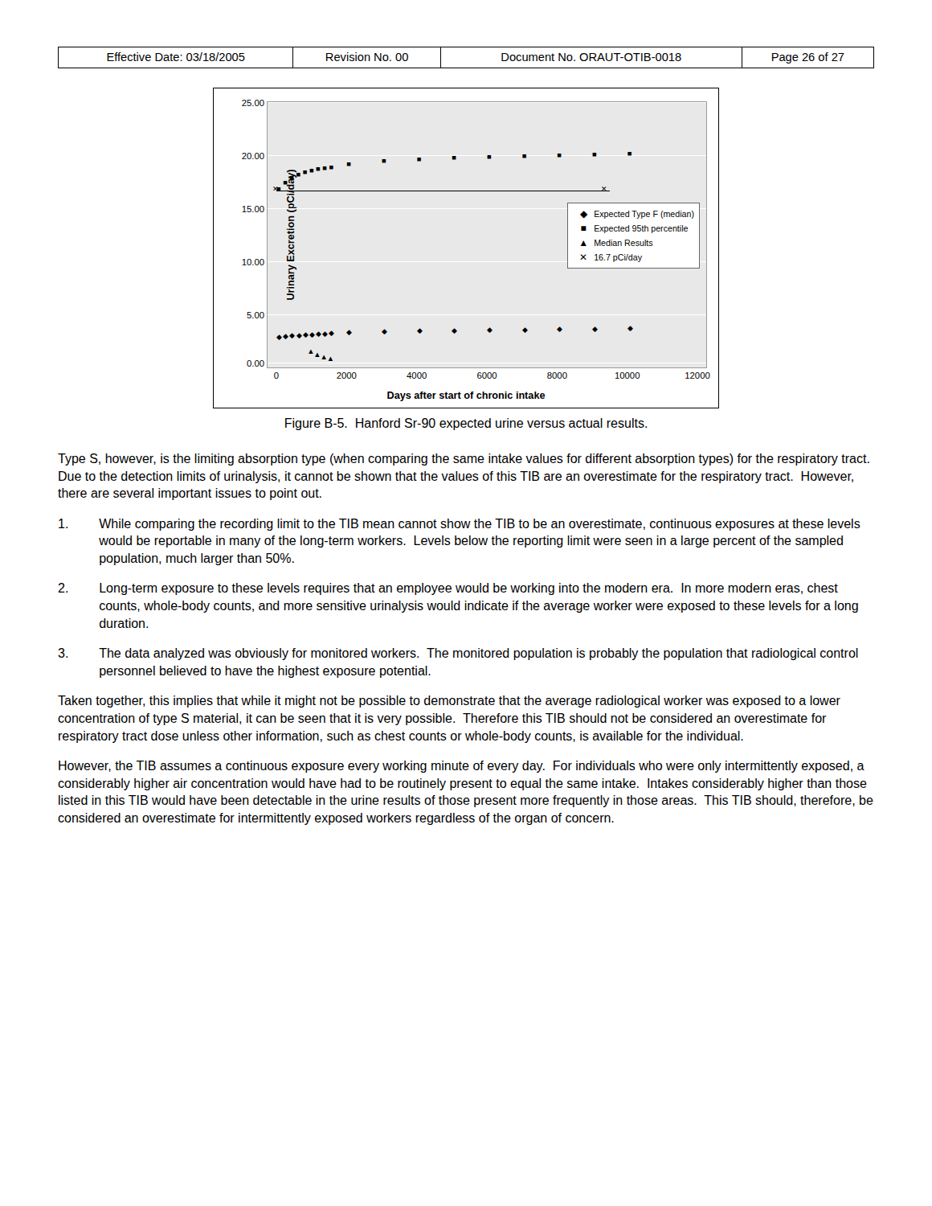| Effective Date: 03/18/2005 | Revision No. 00 | Document No. ORAUT-OTIB-0018 | Page 26 of 27 |
Urinary Excretion (pCi/day)
25.00
20.00
15.00
10.00
5.00
0.00
0
2000
4000
6000
8000
10000
12000
✕
✕
■
■
■
■
■
■
■
■
■
■
■
■
■
■
■
■
■
■
◆
◆
◆
◆
◆
◆
◆
◆
◆
◆
◆
◆
◆
◆
◆
◆
◆
◆
▲
▲
▲
▲
◆Expected Type F (median)
■Expected 95th percentile
▲Median Results
✕16.7 pCi/day
Days after start of chronic intake
Figure B-5. Hanford Sr-90 expected urine versus actual results.
Type S, however, is the limiting absorption type (when comparing the same intake values for different absorption types) for the respiratory tract. Due to the detection limits of urinalysis, it cannot be shown that the values of this TIB are an overestimate for the respiratory tract. However, there are several important issues to point out.
While comparing the recording limit to the TIB mean cannot show the TIB to be an overestimate, continuous exposures at these levels would be reportable in many of the long-term workers. Levels below the reporting limit were seen in a large percent of the sampled population, much larger than 50%.
Long-term exposure to these levels requires that an employee would be working into the modern era. In more modern eras, chest counts, whole-body counts, and more sensitive urinalysis would indicate if the average worker were exposed to these levels for a long duration.
The data analyzed was obviously for monitored workers. The monitored population is probably the population that radiological control personnel believed to have the highest exposure potential.
Taken together, this implies that while it might not be possible to demonstrate that the average radiological worker was exposed to a lower concentration of type S material, it can be seen that it is very possible. Therefore this TIB should not be considered an overestimate for respiratory tract dose unless other information, such as chest counts or whole-body counts, is available for the individual.
However, the TIB assumes a continuous exposure every working minute of every day. For individuals who were only intermittently exposed, a considerably higher air concentration would have had to be routinely present to equal the same intake. Intakes considerably higher than those listed in this TIB would have been detectable in the urine results of those present more frequently in those areas. This TIB should, therefore, be considered an overestimate for intermittently exposed workers regardless of the organ of concern.